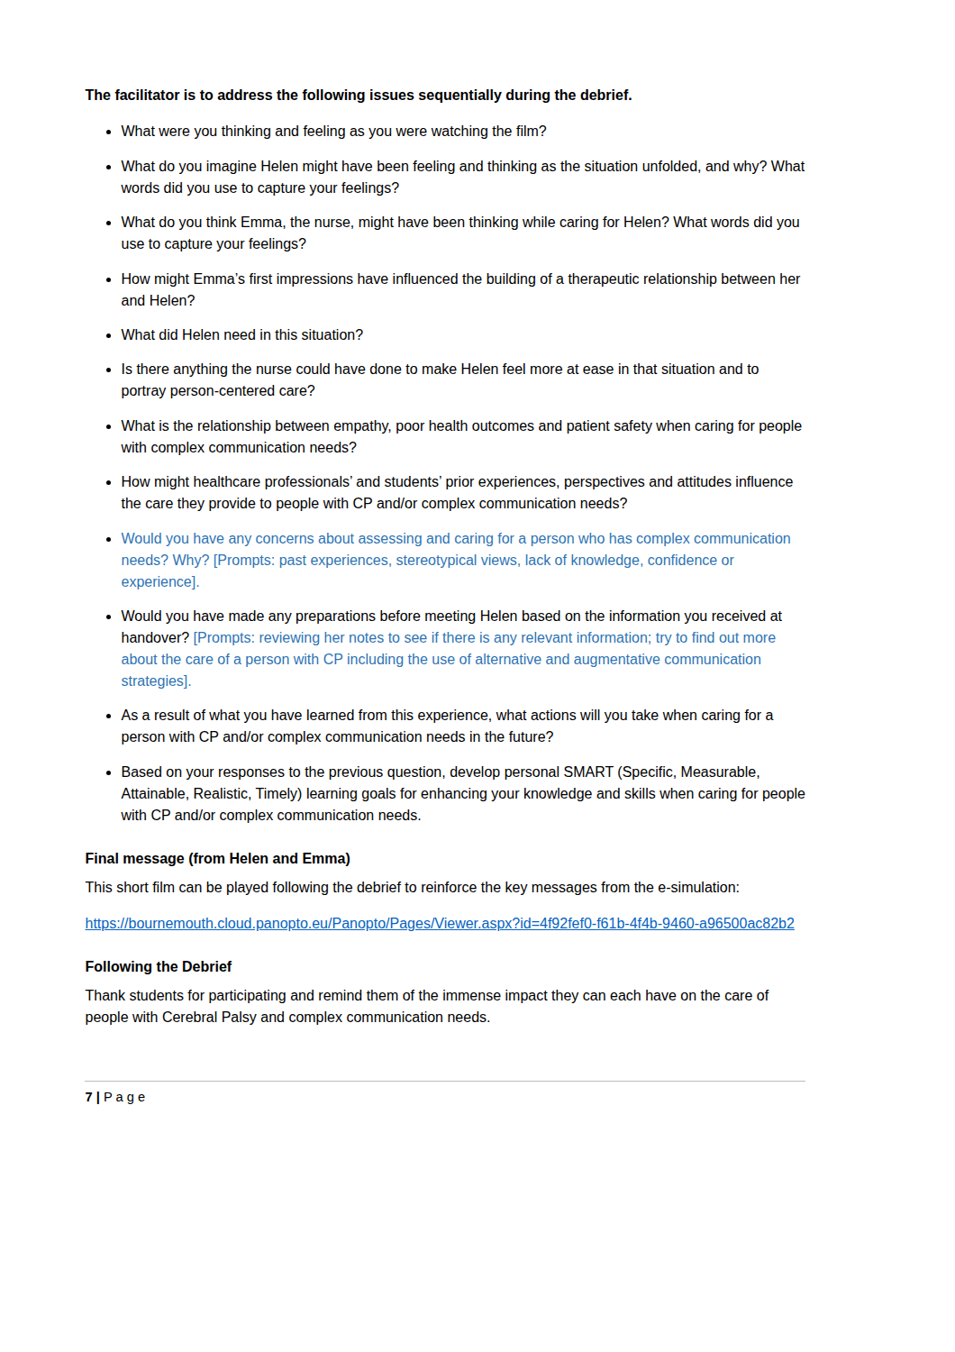The facilitator is to address the following issues sequentially during the debrief.
What were you thinking and feeling as you were watching the film?
What do you imagine Helen might have been feeling and thinking as the situation unfolded, and why? What words did you use to capture your feelings?
What do you think Emma, the nurse, might have been thinking while caring for Helen? What words did you use to capture your feelings?
How might Emma’s first impressions have influenced the building of a therapeutic relationship between her and Helen?
What did Helen need in this situation?
Is there anything the nurse could have done to make Helen feel more at ease in that situation and to portray person-centered care?
What is the relationship between empathy, poor health outcomes and patient safety when caring for people with complex communication needs?
How might healthcare professionals’ and students’ prior experiences, perspectives and attitudes influence the care they provide to people with CP and/or complex communication needs?
Would you have any concerns about assessing and caring for a person who has complex communication needs? Why? [Prompts: past experiences, stereotypical views, lack of knowledge, confidence or experience].
Would you have made any preparations before meeting Helen based on the information you received at handover? [Prompts: reviewing her notes to see if there is any relevant information; try to find out more about the care of a person with CP including the use of alternative and augmentative communication strategies].
As a result of what you have learned from this experience, what actions will you take when caring for a person with CP and/or complex communication needs in the future?
Based on your responses to the previous question, develop personal SMART (Specific, Measurable, Attainable, Realistic, Timely) learning goals for enhancing your knowledge and skills when caring for people with CP and/or complex communication needs.
Final message (from Helen and Emma)
This short film can be played following the debrief to reinforce the key messages from the e-simulation:
https://bournemouth.cloud.panopto.eu/Panopto/Pages/Viewer.aspx?id=4f92fef0-f61b-4f4b-9460-a96500ac82b2
Following the Debrief
Thank students for participating and remind them of the immense impact they can each have on the care of people with Cerebral Palsy and complex communication needs.
7 | P a g e